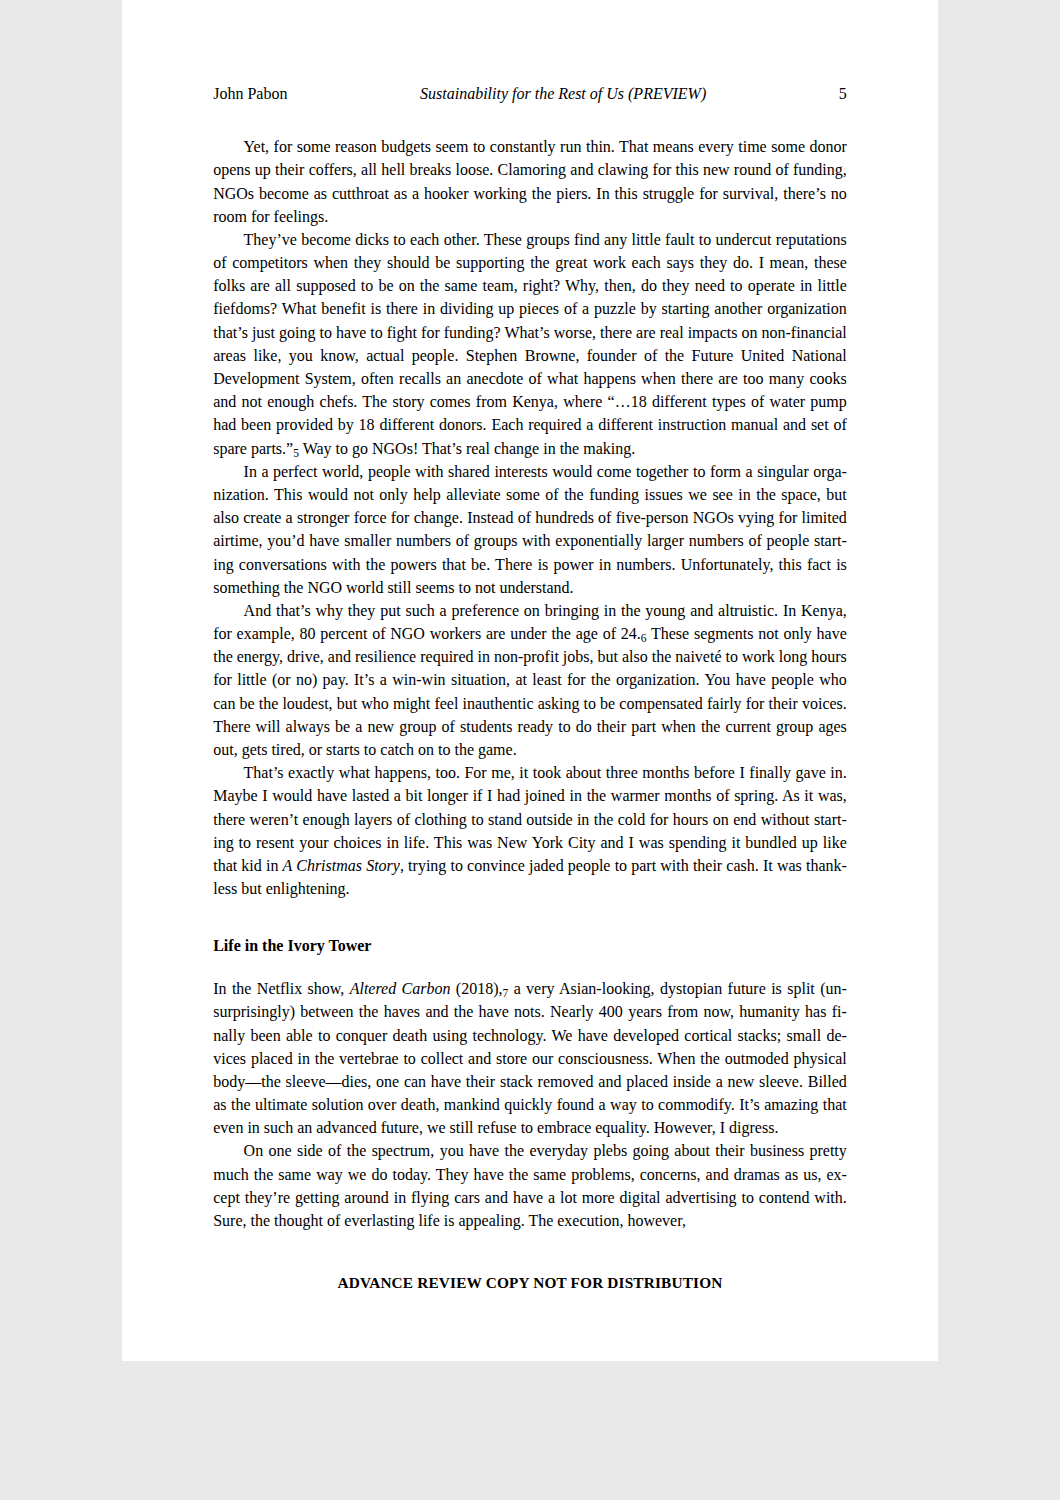John Pabon Sustainability for the Rest of Us (PREVIEW) 5
Yet, for some reason budgets seem to constantly run thin. That means every time some donor opens up their coffers, all hell breaks loose. Clamoring and clawing for this new round of funding, NGOs become as cutthroat as a hooker working the piers. In this struggle for survival, there’s no room for feelings.
They’ve become dicks to each other. These groups find any little fault to undercut reputations of competitors when they should be supporting the great work each says they do. I mean, these folks are all supposed to be on the same team, right? Why, then, do they need to operate in little fiefdoms? What benefit is there in dividing up pieces of a puzzle by starting another organization that’s just going to have to fight for funding? What’s worse, there are real impacts on non-financial areas like, you know, actual people. Stephen Browne, founder of the Future United National Development System, often recalls an anecdote of what happens when there are too many cooks and not enough chefs. The story comes from Kenya, where “…18 different types of water pump had been provided by 18 different donors. Each required a different instruction manual and set of spare parts.”5 Way to go NGOs! That’s real change in the making.
In a perfect world, people with shared interests would come together to form a singular organization. This would not only help alleviate some of the funding issues we see in the space, but also create a stronger force for change. Instead of hundreds of five-person NGOs vying for limited airtime, you’d have smaller numbers of groups with exponentially larger numbers of people starting conversations with the powers that be. There is power in numbers. Unfortunately, this fact is something the NGO world still seems to not understand.
And that’s why they put such a preference on bringing in the young and altruistic. In Kenya, for example, 80 percent of NGO workers are under the age of 24.6 These segments not only have the energy, drive, and resilience required in non-profit jobs, but also the naiveté to work long hours for little (or no) pay. It’s a win-win situation, at least for the organization. You have people who can be the loudest, but who might feel inauthentic asking to be compensated fairly for their voices. There will always be a new group of students ready to do their part when the current group ages out, gets tired, or starts to catch on to the game.
That’s exactly what happens, too. For me, it took about three months before I finally gave in. Maybe I would have lasted a bit longer if I had joined in the warmer months of spring. As it was, there weren’t enough layers of clothing to stand outside in the cold for hours on end without starting to resent your choices in life. This was New York City and I was spending it bundled up like that kid in A Christmas Story, trying to convince jaded people to part with their cash. It was thankless but enlightening.
Life in the Ivory Tower
In the Netflix show, Altered Carbon (2018),7 a very Asian-looking, dystopian future is split (unsurprisingly) between the haves and the have nots. Nearly 400 years from now, humanity has finally been able to conquer death using technology. We have developed cortical stacks; small devices placed in the vertebrae to collect and store our consciousness. When the outmoded physical body—the sleeve—dies, one can have their stack removed and placed inside a new sleeve. Billed as the ultimate solution over death, mankind quickly found a way to commodify. It’s amazing that even in such an advanced future, we still refuse to embrace equality. However, I digress.
On one side of the spectrum, you have the everyday plebs going about their business pretty much the same way we do today. They have the same problems, concerns, and dramas as us, except they’re getting around in flying cars and have a lot more digital advertising to contend with. Sure, the thought of everlasting life is appealing. The execution, however,
ADVANCE REVIEW COPY NOT FOR DISTRIBUTION